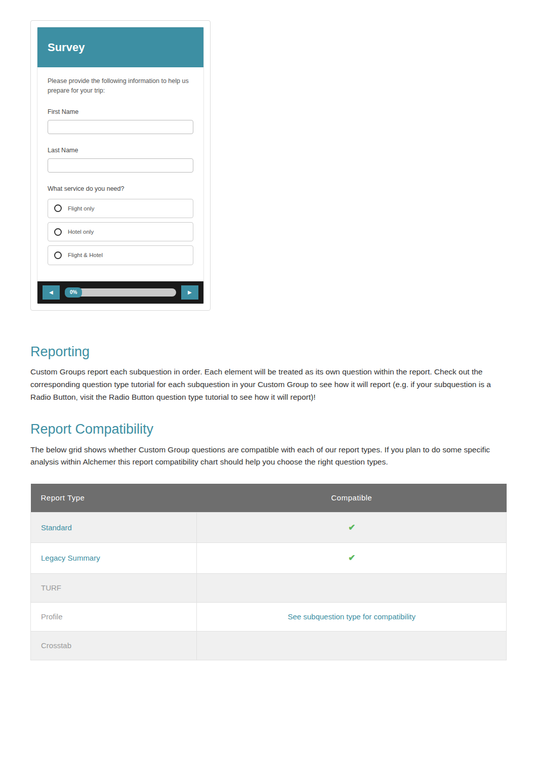Survey
Please provide the following information to help us prepare for your trip:
First Name
Last Name
What service do you need?
Flight only
Hotel only
Flight & Hotel
◀
0%
▶
Reporting
Custom Groups report each subquestion in order. Each element will be treated as its own question within the report. Check out the corresponding question type tutorial for each subquestion in your Custom Group to see how it will report (e.g. if your subquestion is a Radio Button, visit the Radio Button question type tutorial to see how it will report)!
Report Compatibility
The below grid shows whether Custom Group questions are compatible with each of our report types. If you plan to do some specific analysis within Alchemer this report compatibility chart should help you choose the right question types.
| Report Type | Compatible |
| --- | --- |
| Standard | ✔ |
| Legacy Summary | ✔ |
| TURF | |
| Profile | See subquestion type for compatibility |
| Crosstab | |